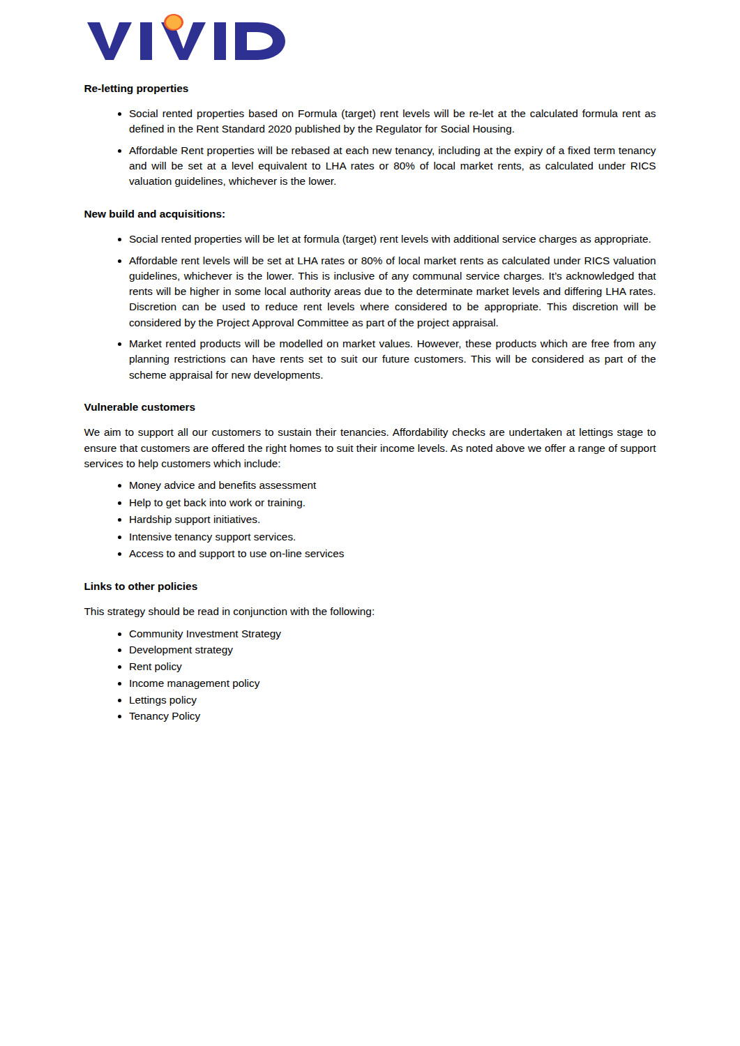Re-letting properties
Social rented properties based on Formula (target) rent levels will be re-let at the calculated formula rent as defined in the Rent Standard 2020 published by the Regulator for Social Housing.
Affordable Rent properties will be rebased at each new tenancy, including at the expiry of a fixed term tenancy and will be set at a level equivalent to LHA rates or 80% of local market rents, as calculated under RICS valuation guidelines, whichever is the lower.
New build and acquisitions:
Social rented properties will be let at formula (target) rent levels with additional service charges as appropriate.
Affordable rent levels will be set at LHA rates or 80% of local market rents as calculated under RICS valuation guidelines, whichever is the lower. This is inclusive of any communal service charges. It’s acknowledged that rents will be higher in some local authority areas due to the determinate market levels and differing LHA rates. Discretion can be used to reduce rent levels where considered to be appropriate. This discretion will be considered by the Project Approval Committee as part of the project appraisal.
Market rented products will be modelled on market values. However, these products which are free from any planning restrictions can have rents set to suit our future customers. This will be considered as part of the scheme appraisal for new developments.
Vulnerable customers
We aim to support all our customers to sustain their tenancies. Affordability checks are undertaken at lettings stage to ensure that customers are offered the right homes to suit their income levels. As noted above we offer a range of support services to help customers which include:
Money advice and benefits assessment
Help to get back into work or training.
Hardship support initiatives.
Intensive tenancy support services.
Access to and support to use on-line services
Links to other policies
This strategy should be read in conjunction with the following:
Community Investment Strategy
Development strategy
Rent policy
Income management policy
Lettings policy
Tenancy Policy